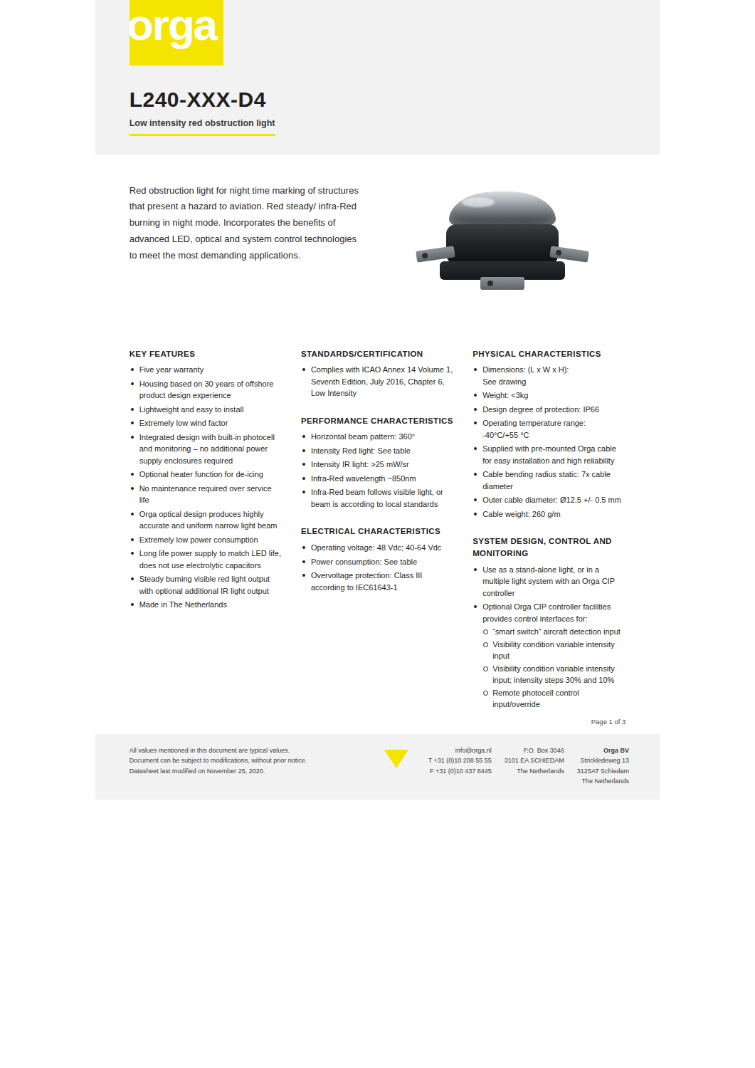orga
L240-XXX-D4
Low intensity red obstruction light
Red obstruction light for night time marking of structures that present a hazard to aviation. Red steady/ infra-Red burning in night mode. Incorporates the benefits of advanced LED, optical and system control technologies to meet the most demanding applications.
Key features
Five year warranty
Housing based on 30 years of offshore product design experience
Lightweight and easy to install
Extremely low wind factor
Integrated design with built-in photocell and monitoring – no additional power supply enclosures required
Optional heater function for de-icing
No maintenance required over service life
Orga optical design produces highly accurate and uniform narrow light beam
Extremely low power consumption
Long life power supply to match LED life, does not use electrolytic capacitors
Steady burning visible red light output with optional additional IR light output
Made in The Netherlands
Standards/certification
Complies with ICAO Annex 14 Volume 1, Seventh Edition, July 2016, Chapter 6, Low Intensity
Performance characteristics
Horizontal beam pattern: 360°
Intensity Red light: See table
Intensity IR light: >25 mW/sr
Infra-Red wavelength ~850nm
Infra-Red beam follows visible light, or beam is according to local standards
Electrical characteristics
Operating voltage: 48 Vdc; 40-64 Vdc
Power consumption: See table
Overvoltage protection: Class III according to IEC61643-1
Physical characteristics
Dimensions: (L x W x H):
See drawing
Weight: <3kg
Design degree of protection: IP66
Operating temperature range:
-40°C/+55 °C
Supplied with pre-mounted Orga cable for easy installation and high reliability
Cable bending radius static: 7x cable diameter
Outer cable diameter: Ø12.5 +/- 0.5 mm
Cable weight: 260 g/m
System design, control and monitoring
Use as a stand-alone light, or in a multiple light system with an Orga CIP controller
Optional Orga CIP controller facilities provides control interfaces for:
“smart switch” aircraft detection input
Visibility condition variable intensity input
Visibility condition variable intensity input; intensity steps 30% and 10%
Remote photocell control input/override
Page 1 of 3
All values mentioned in this document are typical values.
Document can be subject to modifications, without prior notice.
Datasheet last modified on November 25, 2020.
info@orga.nl
T +31 (0)10 208 55 55
F +31 (0)10 437 8445
P.O. Box 3046
3101 EA SCHIEDAM
The Netherlands
Orga BV
Strickledeweg 13
3125AT Schiedam
The Netherlands